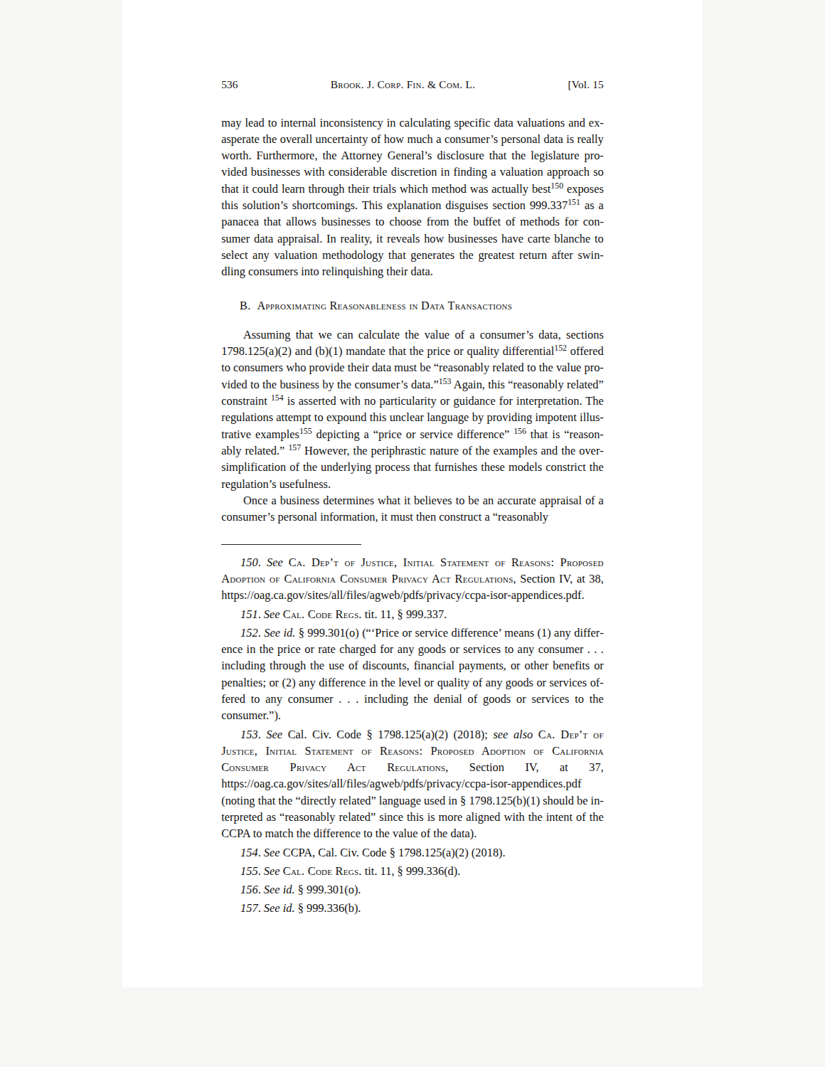536 Brook. J. Corp. Fin. & Com. L. [Vol. 15
may lead to internal inconsistency in calculating specific data valuations and exasperate the overall uncertainty of how much a consumer’s personal data is really worth. Furthermore, the Attorney General’s disclosure that the legislature provided businesses with considerable discretion in finding a valuation approach so that it could learn through their trials which method was actually best150 exposes this solution’s shortcomings. This explanation disguises section 999.337151 as a panacea that allows businesses to choose from the buffet of methods for consumer data appraisal. In reality, it reveals how businesses have carte blanche to select any valuation methodology that generates the greatest return after swindling consumers into relinquishing their data.
B. Approximating Reasonableness in Data Transactions
Assuming that we can calculate the value of a consumer’s data, sections 1798.125(a)(2) and (b)(1) mandate that the price or quality differential152 offered to consumers who provide their data must be “reasonably related to the value provided to the business by the consumer’s data.”153 Again, this “reasonably related” constraint 154 is asserted with no particularity or guidance for interpretation. The regulations attempt to expound this unclear language by providing impotent illustrative examples155 depicting a “price or service difference” 156 that is “reasonably related.” 157 However, the periphrastic nature of the examples and the oversimplification of the underlying process that furnishes these models constrict the regulation’s usefulness.
Once a business determines what it believes to be an accurate appraisal of a consumer’s personal information, it must then construct a “reasonably
150. See Ca. Dep’t of Justice, Initial Statement of Reasons: Proposed Adoption of California Consumer Privacy Act Regulations, Section IV, at 38, https://oag.ca.gov/sites/all/files/agweb/pdfs/privacy/ccpa-isor-appendices.pdf.
151. See Cal. Code Regs. tit. 11, § 999.337.
152. See id. § 999.301(o) (“‘Price or service difference’ means (1) any difference in the price or rate charged for any goods or services to any consumer . . . including through the use of discounts, financial payments, or other benefits or penalties; or (2) any difference in the level or quality of any goods or services offered to any consumer . . . including the denial of goods or services to the consumer.”).
153. See Cal. Civ. Code § 1798.125(a)(2) (2018); see also Ca. Dep’t of Justice, Initial Statement of Reasons: Proposed Adoption of California Consumer Privacy Act Regulations, Section IV, at 37, https://oag.ca.gov/sites/all/files/agweb/pdfs/privacy/ccpa-isor-appendices.pdf (noting that the “directly related” language used in § 1798.125(b)(1) should be interpreted as “reasonably related” since this is more aligned with the intent of the CCPA to match the difference to the value of the data).
154. See CCPA, Cal. Civ. Code § 1798.125(a)(2) (2018).
155. See Cal. Code Regs. tit. 11, § 999.336(d).
156. See id. § 999.301(o).
157. See id. § 999.336(b).